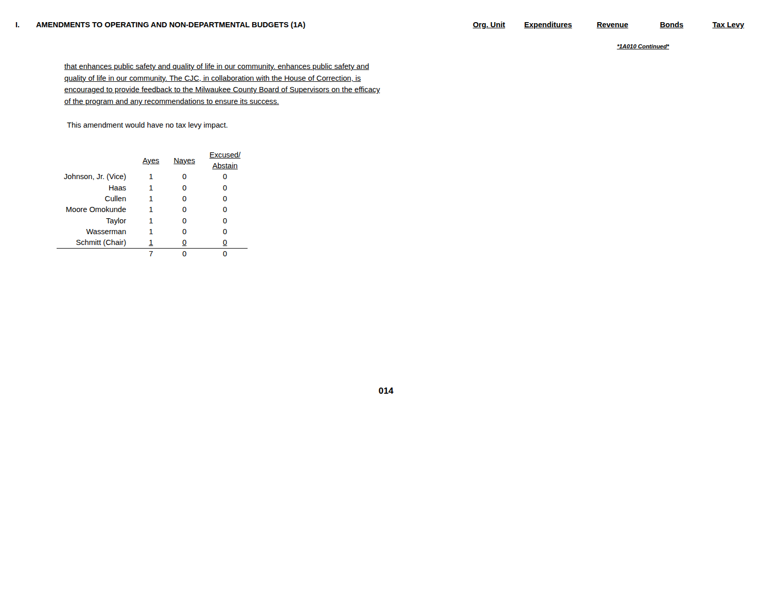I.
AMENDMENTS TO OPERATING AND NON-DEPARTMENTAL BUDGETS (1A)
Org. Unit Expenditures Revenue Bonds Tax Levy
*1A010 Continued*
that enhances public safety and quality of life in our community. enhances public safety and quality of life in our community. The CJC, in collaboration with the House of Correction, is encouraged to provide feedback to the Milwaukee County Board of Supervisors on the efficacy of the program and any recommendations to ensure its success.
This amendment would have no tax levy impact.
| | Ayes | Nayes | Excused/ Abstain |
| Johnson, Jr. (Vice) | 1 | 0 | 0 |
| Haas | 1 | 0 | 0 |
| Cullen | 1 | 0 | 0 |
| Moore Omokunde | 1 | 0 | 0 |
| Taylor | 1 | 0 | 0 |
| Wasserman | 1 | 0 | 0 |
| Schmitt (Chair) | 1 | 0 | 0 |
| | 7 | 0 | 0 |
014